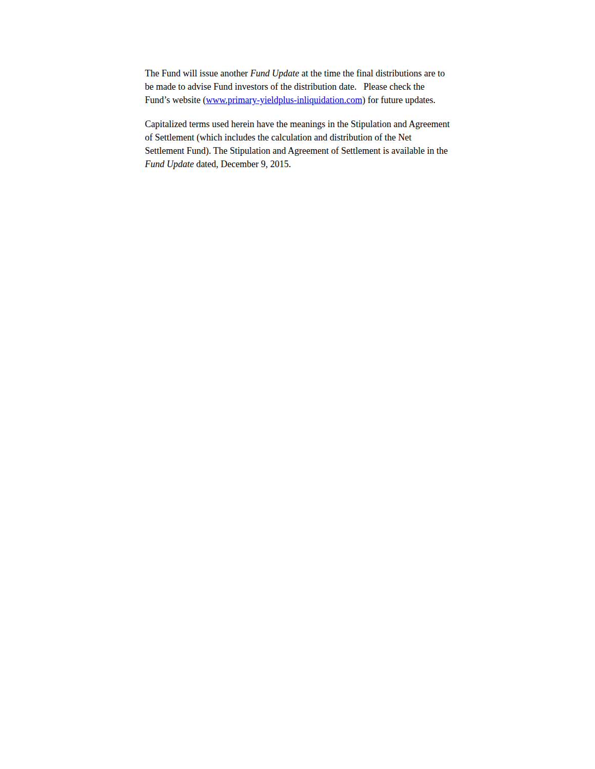The Fund will issue another Fund Update at the time the final distributions are to be made to advise Fund investors of the distribution date. Please check the Fund’s website (www.primary-yieldplus-inliquidation.com) for future updates.
Capitalized terms used herein have the meanings in the Stipulation and Agreement of Settlement (which includes the calculation and distribution of the Net Settlement Fund). The Stipulation and Agreement of Settlement is available in the Fund Update dated, December 9, 2015.